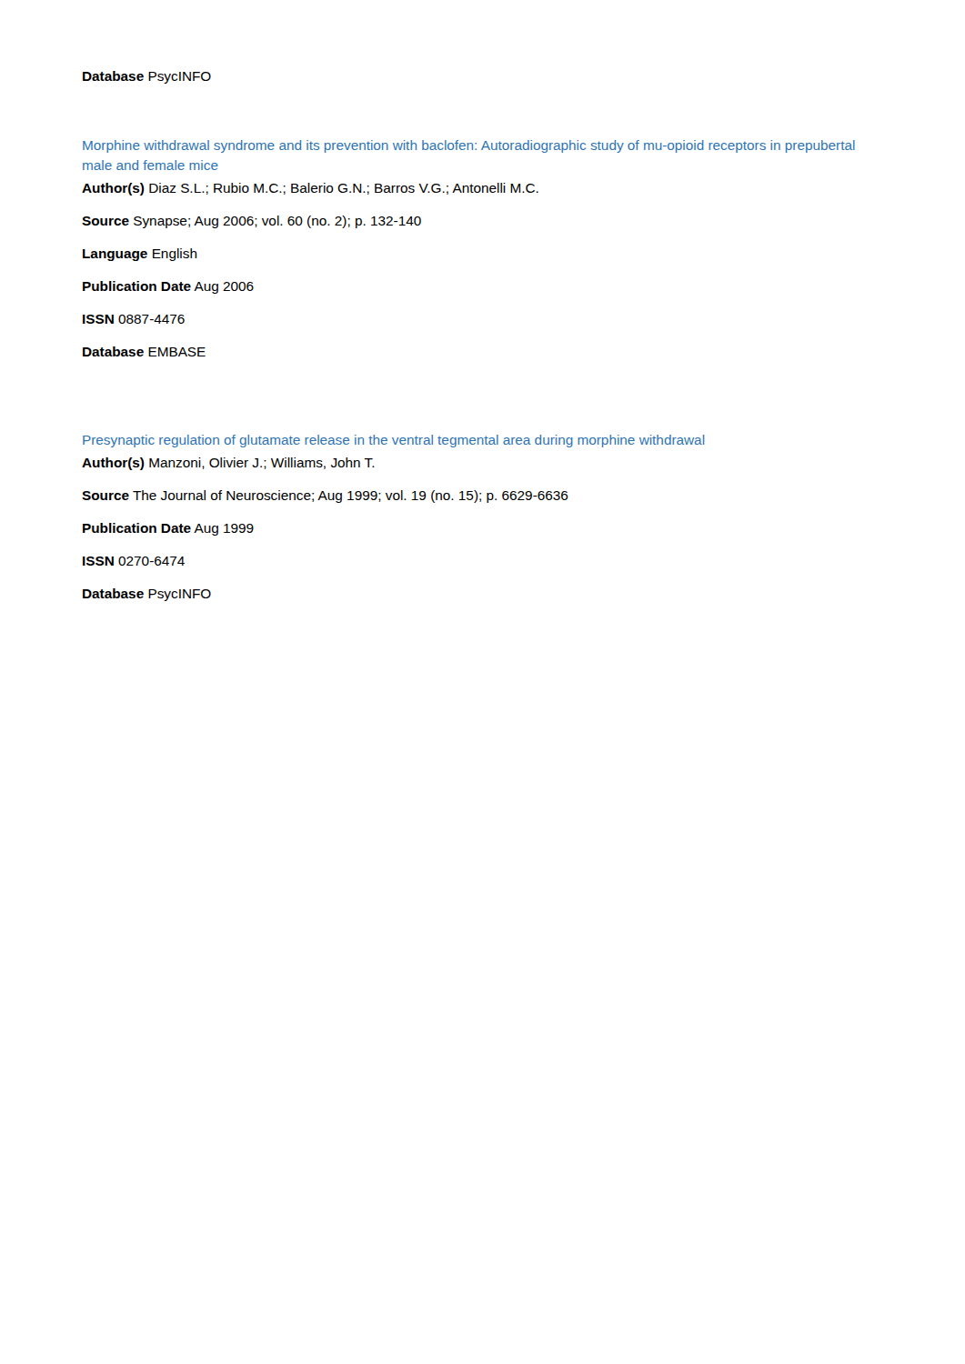Database PsycINFO
Morphine withdrawal syndrome and its prevention with baclofen: Autoradiographic study of mu-opioid receptors in prepubertal male and female mice
Author(s) Diaz S.L.; Rubio M.C.; Balerio G.N.; Barros V.G.; Antonelli M.C.
Source Synapse; Aug 2006; vol. 60 (no. 2); p. 132-140
Language English
Publication Date Aug 2006
ISSN 0887-4476
Database EMBASE
Presynaptic regulation of glutamate release in the ventral tegmental area during morphine withdrawal
Author(s) Manzoni, Olivier J.; Williams, John T.
Source The Journal of Neuroscience; Aug 1999; vol. 19 (no. 15); p. 6629-6636
Publication Date Aug 1999
ISSN 0270-6474
Database PsycINFO